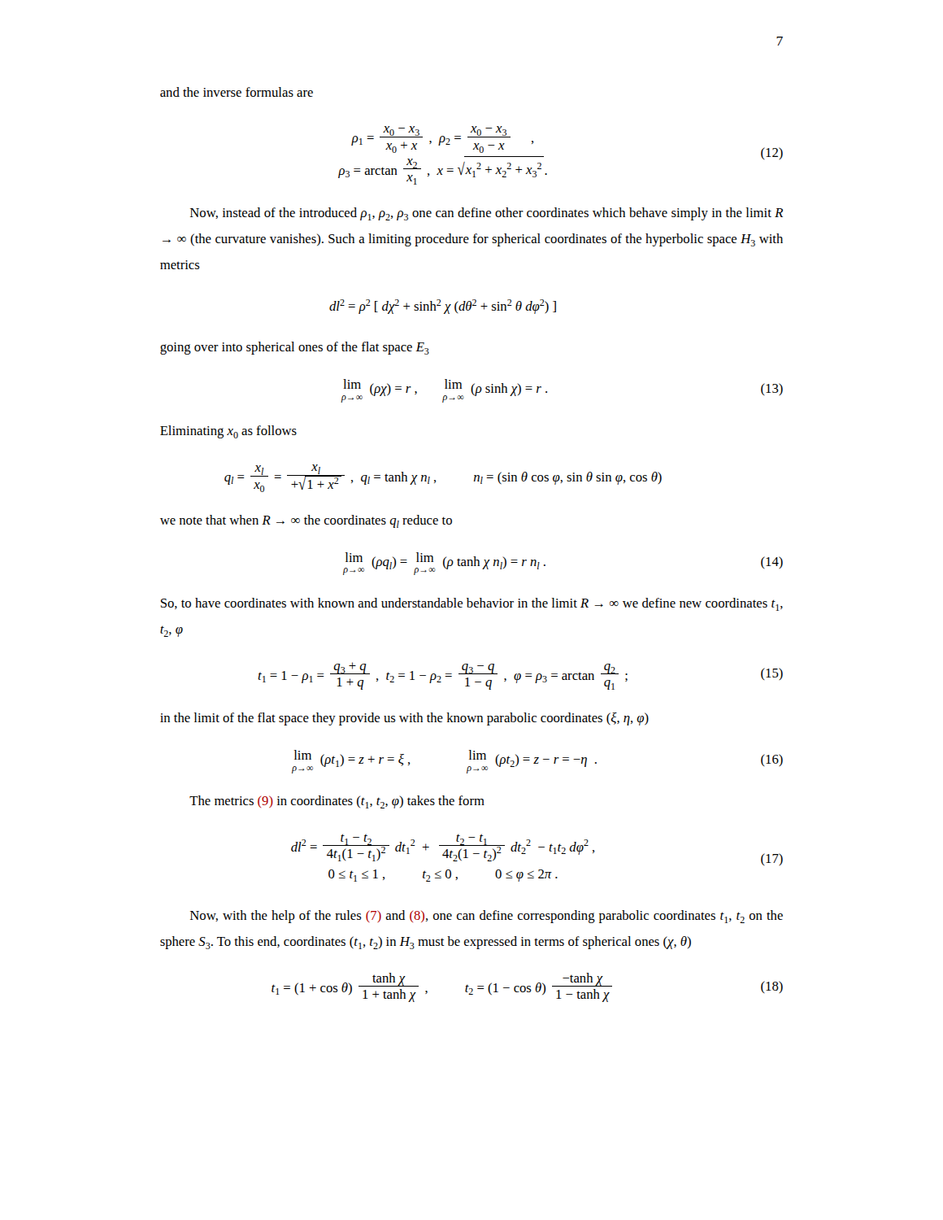7
and the inverse formulas are
ρ1 = x0 − x3 x0 + x , ρ2 = x0 − x3 x0 − x , ρ3 = arctan x2 x1 , x = √x12 + x22 + x32.
(12)
Now, instead of the introduced ρ1, ρ2, ρ3 one can define other coordinates which behave simply in the limit R → ∞ (the curvature vanishes). Such a limiting procedure for spherical coordinates of the hyperbolic space H3 with metrics
dl2 = ρ2 [ dχ2 + sinh2 χ (dθ2 + sin2 θ dφ2) ]
( )
going over into spherical ones of the flat space E3
lim ρ→∞ (ρχ) = r , lim ρ→∞ (ρ sinh χ) = r .
(13)
Eliminating x0 as follows
ql = xl x0 = xl+√1 + x2 , ql = tanh χ nl , nl = (sin θ cos φ, sin θ sin φ, cos θ)
( )
we note that when R → ∞ the coordinates ql reduce to
lim ρ→∞ (ρql) = lim ρ→∞ (ρ tanh χ nl) = r nl .
(14)
So, to have coordinates with known and understandable behavior in the limit R → ∞ we define new coordinates t1, t2, φ
t1 = 1 − ρ1 = q3 + q 1 + q , t2 = 1 − ρ2 = q3 − q 1 − q , φ = ρ3 = arctan q2 q1 ;
(15)
in the limit of the flat space they provide us with the known parabolic coordinates (ξ, η, φ)
lim ρ→∞ (ρt1) = z + r = ξ , lim ρ→∞ (ρt2) = z − r = −η .
(16)
The metrics (9) in coordinates (t1, t2, φ) takes the form
dl2 = t1 − t24t1(1 − t1)2 dt12 + t2 − t14t2(1 − t2)2 dt22 − t1t2 dφ2 , 0 ≤ t1 ≤ 1 , t2 ≤ 0 , 0 ≤ φ ≤ 2π .
(17)
Now, with the help of the rules (7) and (8), one can define corresponding parabolic coordinates t1, t2 on the sphere S3. To this end, coordinates (t1, t2) in H3 must be expressed in terms of spherical ones (χ, θ)
t1 = (1 + cos θ) tanh χ 1 + tanh χ , t2 = (1 − cos θ) −tanh χ 1 − tanh χ
(18)